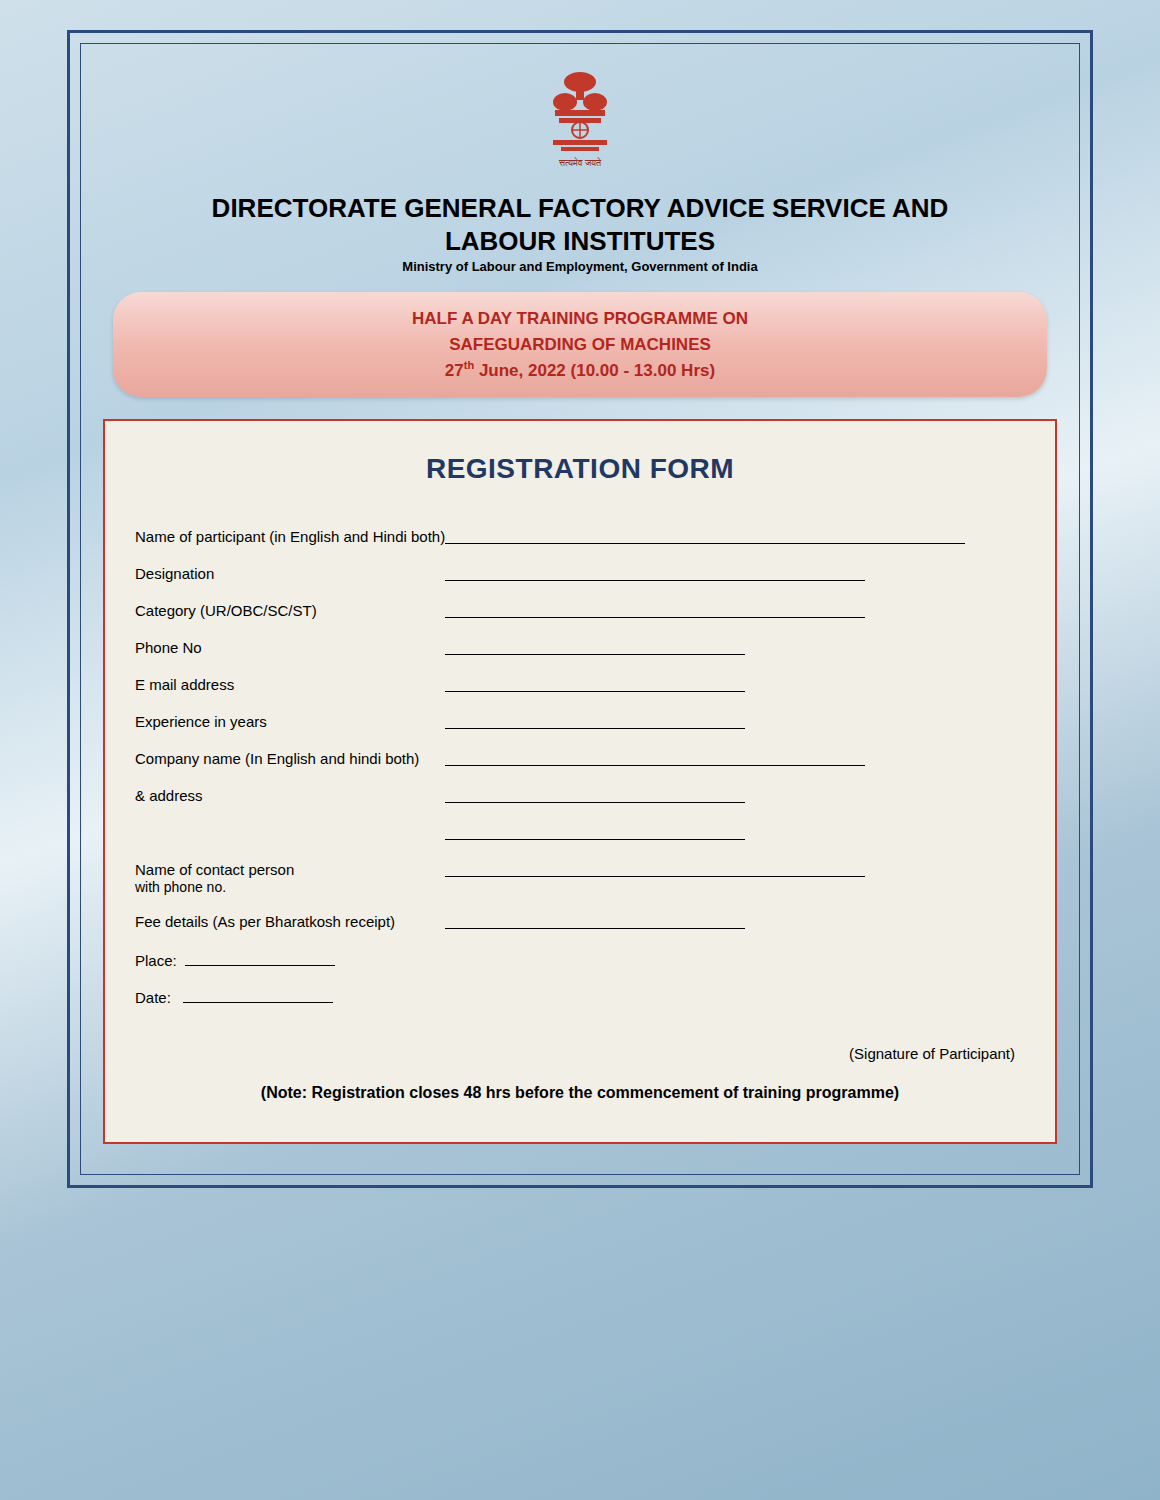सत्यमेव जयते
DIRECTORATE GENERAL FACTORY ADVICE SERVICE AND
LABOUR INSTITUTES
Ministry of Labour and Employment, Government of India
HALF A DAY TRAINING PROGRAMME ON
SAFEGUARDING OF MACHINES
27th June, 2022 (10.00 - 13.00 Hrs)
REGISTRATION FORM
| Name of participant (in English and Hindi both) | |
| Designation | |
| Category (UR/OBC/SC/ST) | |
| Phone No | |
| E mail address | |
| Experience in years | |
| Company name (In English and hindi both) | |
| & address | |
| Name of contact person with phone no. | |
| Fee details (As per Bharatkosh receipt) | |
| Place: | |
| Date: | |
(Signature of Participant)
(Note: Registration closes 48 hrs before the commencement of training programme)